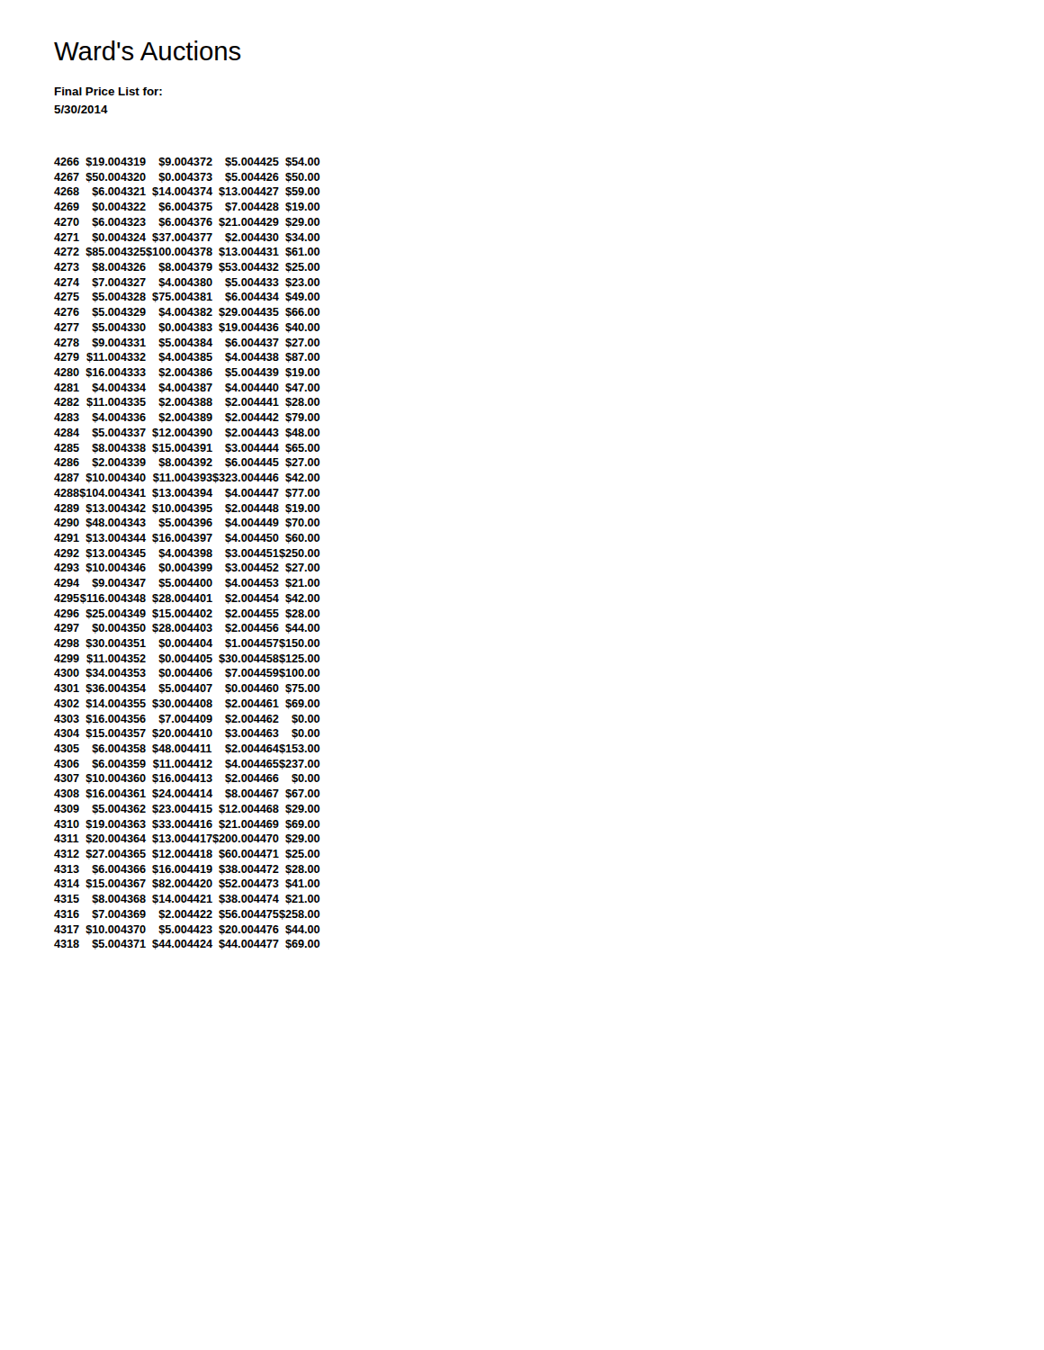Ward's Auctions
Final Price List for:
5/30/2014
| 4266 | $19.00 | 4319 | $9.00 | 4372 | $5.00 | 4425 | $54.00 |
| 4267 | $50.00 | 4320 | $0.00 | 4373 | $5.00 | 4426 | $50.00 |
| 4268 | $6.00 | 4321 | $14.00 | 4374 | $13.00 | 4427 | $59.00 |
| 4269 | $0.00 | 4322 | $6.00 | 4375 | $7.00 | 4428 | $19.00 |
| 4270 | $6.00 | 4323 | $6.00 | 4376 | $21.00 | 4429 | $29.00 |
| 4271 | $0.00 | 4324 | $37.00 | 4377 | $2.00 | 4430 | $34.00 |
| 4272 | $85.00 | 4325 | $100.00 | 4378 | $13.00 | 4431 | $61.00 |
| 4273 | $8.00 | 4326 | $8.00 | 4379 | $53.00 | 4432 | $25.00 |
| 4274 | $7.00 | 4327 | $4.00 | 4380 | $5.00 | 4433 | $23.00 |
| 4275 | $5.00 | 4328 | $75.00 | 4381 | $6.00 | 4434 | $49.00 |
| 4276 | $5.00 | 4329 | $4.00 | 4382 | $29.00 | 4435 | $66.00 |
| 4277 | $5.00 | 4330 | $0.00 | 4383 | $19.00 | 4436 | $40.00 |
| 4278 | $9.00 | 4331 | $5.00 | 4384 | $6.00 | 4437 | $27.00 |
| 4279 | $11.00 | 4332 | $4.00 | 4385 | $4.00 | 4438 | $87.00 |
| 4280 | $16.00 | 4333 | $2.00 | 4386 | $5.00 | 4439 | $19.00 |
| 4281 | $4.00 | 4334 | $4.00 | 4387 | $4.00 | 4440 | $47.00 |
| 4282 | $11.00 | 4335 | $2.00 | 4388 | $2.00 | 4441 | $28.00 |
| 4283 | $4.00 | 4336 | $2.00 | 4389 | $2.00 | 4442 | $79.00 |
| 4284 | $5.00 | 4337 | $12.00 | 4390 | $2.00 | 4443 | $48.00 |
| 4285 | $8.00 | 4338 | $15.00 | 4391 | $3.00 | 4444 | $65.00 |
| 4286 | $2.00 | 4339 | $8.00 | 4392 | $6.00 | 4445 | $27.00 |
| 4287 | $10.00 | 4340 | $11.00 | 4393 | $323.00 | 4446 | $42.00 |
| 4288 | $104.00 | 4341 | $13.00 | 4394 | $4.00 | 4447 | $77.00 |
| 4289 | $13.00 | 4342 | $10.00 | 4395 | $2.00 | 4448 | $19.00 |
| 4290 | $48.00 | 4343 | $5.00 | 4396 | $4.00 | 4449 | $70.00 |
| 4291 | $13.00 | 4344 | $16.00 | 4397 | $4.00 | 4450 | $60.00 |
| 4292 | $13.00 | 4345 | $4.00 | 4398 | $3.00 | 4451 | $250.00 |
| 4293 | $10.00 | 4346 | $0.00 | 4399 | $3.00 | 4452 | $27.00 |
| 4294 | $9.00 | 4347 | $5.00 | 4400 | $4.00 | 4453 | $21.00 |
| 4295 | $116.00 | 4348 | $28.00 | 4401 | $2.00 | 4454 | $42.00 |
| 4296 | $25.00 | 4349 | $15.00 | 4402 | $2.00 | 4455 | $28.00 |
| 4297 | $0.00 | 4350 | $28.00 | 4403 | $2.00 | 4456 | $44.00 |
| 4298 | $30.00 | 4351 | $0.00 | 4404 | $1.00 | 4457 | $150.00 |
| 4299 | $11.00 | 4352 | $0.00 | 4405 | $30.00 | 4458 | $125.00 |
| 4300 | $34.00 | 4353 | $0.00 | 4406 | $7.00 | 4459 | $100.00 |
| 4301 | $36.00 | 4354 | $5.00 | 4407 | $0.00 | 4460 | $75.00 |
| 4302 | $14.00 | 4355 | $30.00 | 4408 | $2.00 | 4461 | $69.00 |
| 4303 | $16.00 | 4356 | $7.00 | 4409 | $2.00 | 4462 | $0.00 |
| 4304 | $15.00 | 4357 | $20.00 | 4410 | $3.00 | 4463 | $0.00 |
| 4305 | $6.00 | 4358 | $48.00 | 4411 | $2.00 | 4464 | $153.00 |
| 4306 | $6.00 | 4359 | $11.00 | 4412 | $4.00 | 4465 | $237.00 |
| 4307 | $10.00 | 4360 | $16.00 | 4413 | $2.00 | 4466 | $0.00 |
| 4308 | $16.00 | 4361 | $24.00 | 4414 | $8.00 | 4467 | $67.00 |
| 4309 | $5.00 | 4362 | $23.00 | 4415 | $12.00 | 4468 | $29.00 |
| 4310 | $19.00 | 4363 | $33.00 | 4416 | $21.00 | 4469 | $69.00 |
| 4311 | $20.00 | 4364 | $13.00 | 4417 | $200.00 | 4470 | $29.00 |
| 4312 | $27.00 | 4365 | $12.00 | 4418 | $60.00 | 4471 | $25.00 |
| 4313 | $6.00 | 4366 | $16.00 | 4419 | $38.00 | 4472 | $28.00 |
| 4314 | $15.00 | 4367 | $82.00 | 4420 | $52.00 | 4473 | $41.00 |
| 4315 | $8.00 | 4368 | $14.00 | 4421 | $38.00 | 4474 | $21.00 |
| 4316 | $7.00 | 4369 | $2.00 | 4422 | $56.00 | 4475 | $258.00 |
| 4317 | $10.00 | 4370 | $5.00 | 4423 | $20.00 | 4476 | $44.00 |
| 4318 | $5.00 | 4371 | $44.00 | 4424 | $44.00 | 4477 | $69.00 |